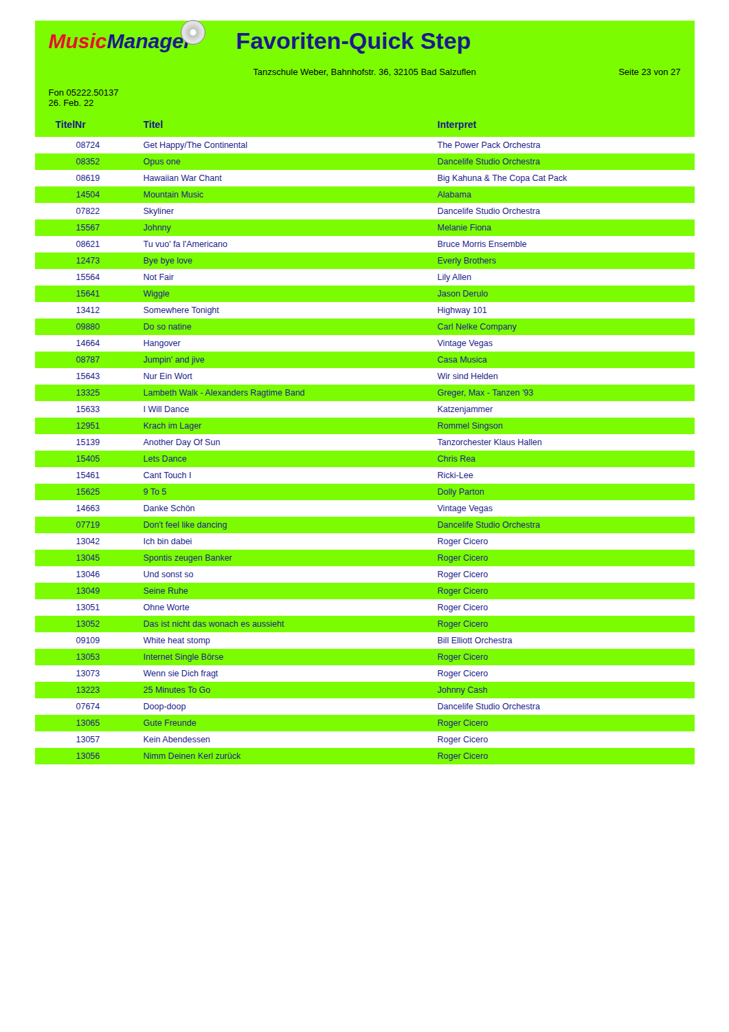Music Manager
Favoriten-Quick Step
Tanzschule Weber, Bahnhofstr. 36, 32105 Bad Salzuflen
Seite 23 von 27
Fon 05222.50137
26. Feb. 22
| TitelNr | Titel | Interpret |
| --- | --- | --- |
| 08724 | Get Happy/The Continental | The Power Pack Orchestra |
| 08352 | Opus one | Dancelife Studio Orchestra |
| 08619 | Hawaiian War Chant | Big Kahuna & The Copa Cat Pack |
| 14504 | Mountain Music | Alabama |
| 07822 | Skyliner | Dancelife Studio Orchestra |
| 15567 | Johnny | Melanie Fiona |
| 08621 | Tu vuo' fa l'Americano | Bruce Morris Ensemble |
| 12473 | Bye bye love | Everly Brothers |
| 15564 | Not Fair | Lily Allen |
| 15641 | Wiggle | Jason Derulo |
| 13412 | Somewhere Tonight | Highway 101 |
| 09880 | Do so natine | Carl Nelke Company |
| 14664 | Hangover | Vintage Vegas |
| 08787 | Jumpin' and jive | Casa Musica |
| 15643 | Nur Ein Wort | Wir sind Helden |
| 13325 | Lambeth Walk - Alexanders Ragtime Band | Greger, Max - Tanzen '93 |
| 15633 | I Will Dance | Katzenjammer |
| 12951 | Krach im Lager | Rommel Singson |
| 15139 | Another Day Of Sun | Tanzorchester Klaus Hallen |
| 15405 | Lets Dance | Chris Rea |
| 15461 | Cant Touch I | Ricki-Lee |
| 15625 | 9 To 5 | Dolly Parton |
| 14663 | Danke Schön | Vintage Vegas |
| 07719 | Don't feel like dancing | Dancelife Studio Orchestra |
| 13042 | Ich bin dabei | Roger Cicero |
| 13045 | Spontis zeugen Banker | Roger Cicero |
| 13046 | Und sonst so | Roger Cicero |
| 13049 | Seine Ruhe | Roger Cicero |
| 13051 | Ohne Worte | Roger Cicero |
| 13052 | Das ist nicht das wonach es aussieht | Roger Cicero |
| 09109 | White heat stomp | Bill Elliott Orchestra |
| 13053 | Internet Single Börse | Roger Cicero |
| 13073 | Wenn sie Dich fragt | Roger Cicero |
| 13223 | 25 Minutes To Go | Johnny Cash |
| 07674 | Doop-doop | Dancelife Studio Orchestra |
| 13065 | Gute Freunde | Roger Cicero |
| 13057 | Kein Abendessen | Roger Cicero |
| 13056 | Nimm Deinen Kerl zurück | Roger Cicero |